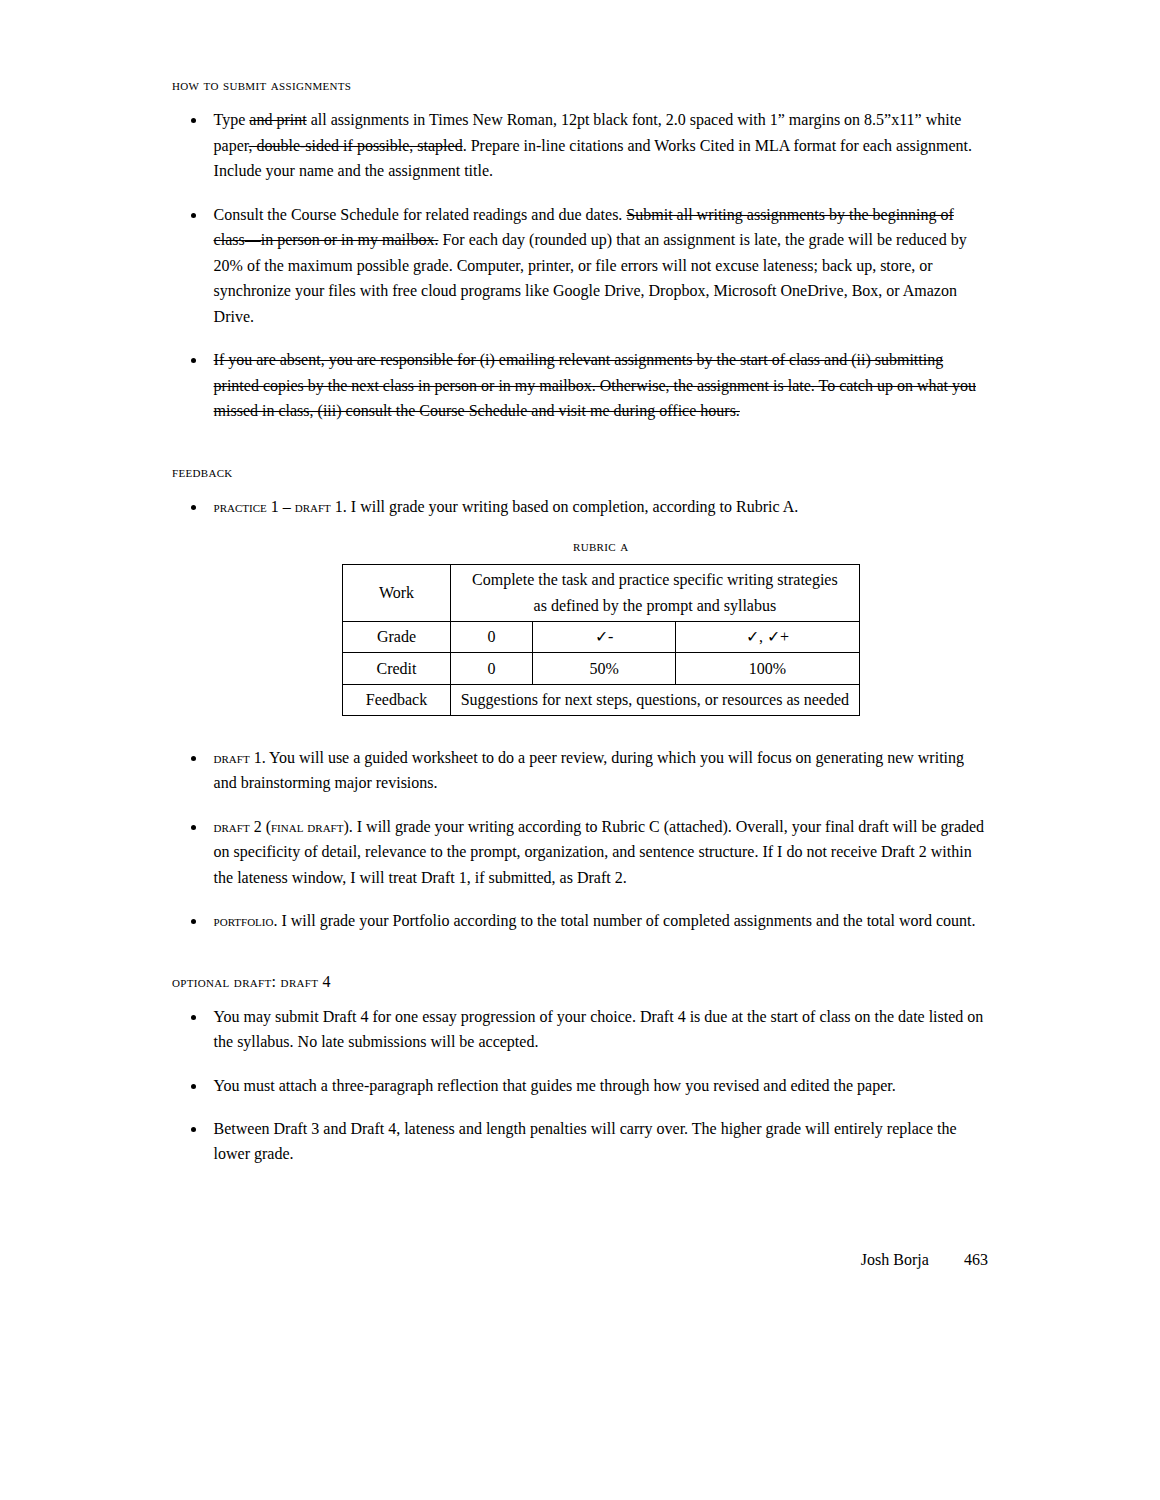How to Submit Assignments
Type and print all assignments in Times New Roman, 12pt black font, 2.0 spaced with 1” margins on 8.5”x11” white paper, double-sided if possible, stapled. Prepare in-line citations and Works Cited in MLA format for each assignment. Include your name and the assignment title.
Consult the Course Schedule for related readings and due dates. Submit all writing assignments by the beginning of class—in person or in my mailbox. For each day (rounded up) that an assignment is late, the grade will be reduced by 20% of the maximum possible grade. Computer, printer, or file errors will not excuse lateness; back up, store, or synchronize your files with free cloud programs like Google Drive, Dropbox, Microsoft OneDrive, Box, or Amazon Drive.
If you are absent, you are responsible for (i) emailing relevant assignments by the start of class and (ii) submitting printed copies by the next class in person or in my mailbox. Otherwise, the assignment is late. To catch up on what you missed in class, (iii) consult the Course Schedule and visit me during office hours.
Feedback
Practice 1 – Draft 1. I will grade your writing based on completion, according to Rubric A.
Rubric A
| Work | Complete the task and practice specific writing strategies as defined by the prompt and syllabus |
| Grade | 0 | ✓- | ✓, ✓+ |
| Credit | 0 | 50% | 100% |
| Feedback | Suggestions for next steps, questions, or resources as needed |
Draft 1. You will use a guided worksheet to do a peer review, during which you will focus on generating new writing and brainstorming major revisions.
Draft 2 (Final Draft). I will grade your writing according to Rubric C (attached). Overall, your final draft will be graded on specificity of detail, relevance to the prompt, organization, and sentence structure. If I do not receive Draft 2 within the lateness window, I will treat Draft 1, if submitted, as Draft 2.
Portfolio. I will grade your Portfolio according to the total number of completed assignments and the total word count.
Optional Draft: Draft 4
You may submit Draft 4 for one essay progression of your choice. Draft 4 is due at the start of class on the date listed on the syllabus. No late submissions will be accepted.
You must attach a three-paragraph reflection that guides me through how you revised and edited the paper.
Between Draft 3 and Draft 4, lateness and length penalties will carry over. The higher grade will entirely replace the lower grade.
Josh Borja463